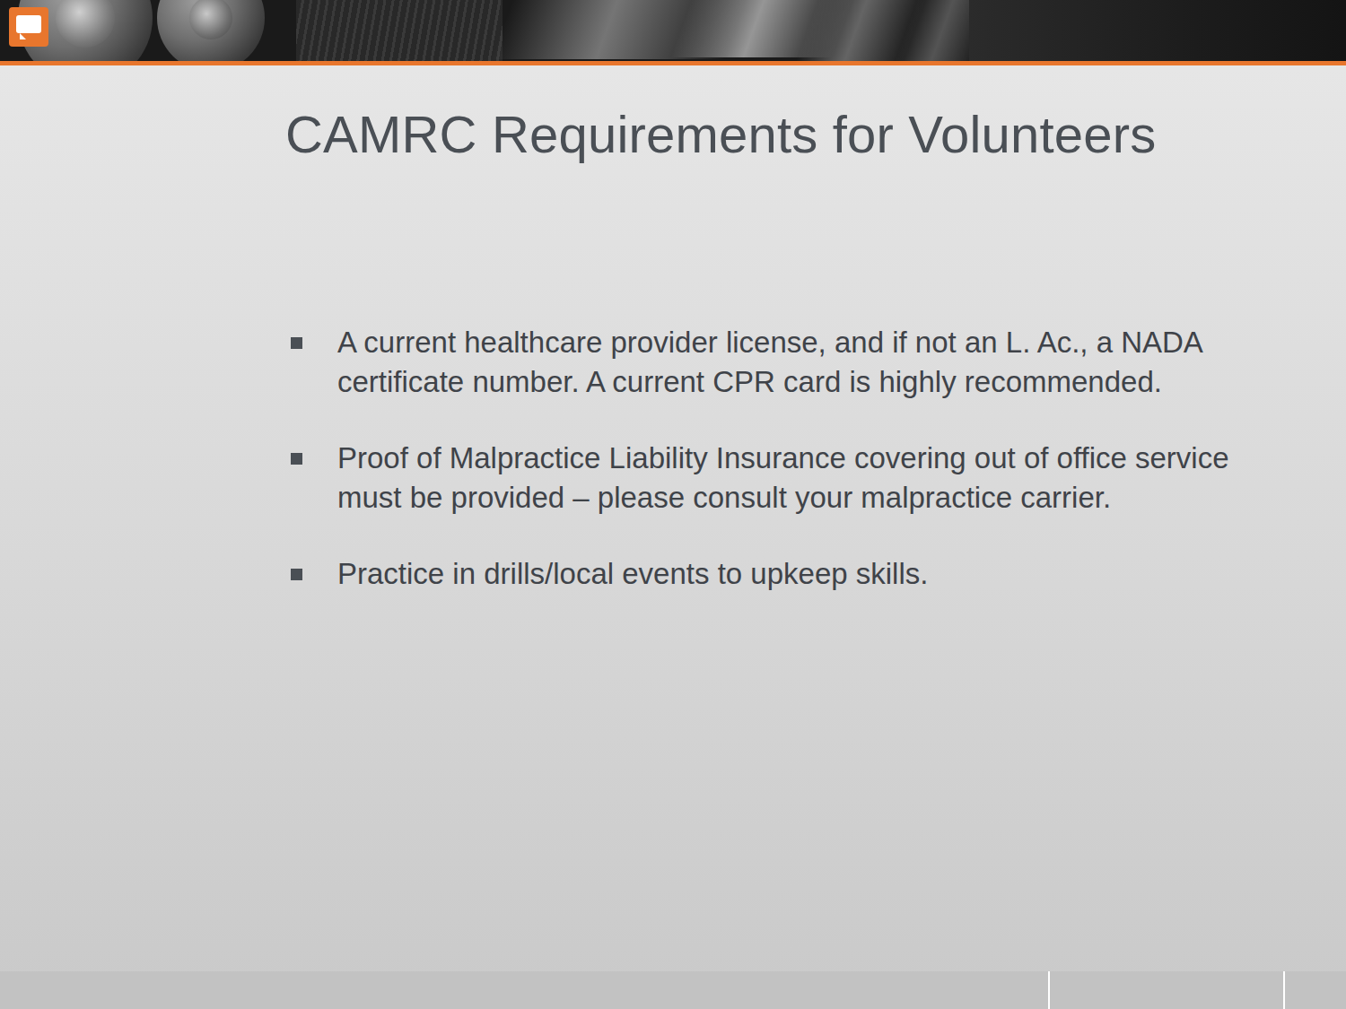CAMRC Requirements for Volunteers
A current healthcare provider license, and if not an L. Ac., a NADA certificate number. A current CPR card is highly recommended.
Proof of Malpractice Liability Insurance covering out of office service must be provided – please consult your malpractice carrier.
Practice in drills/local events to upkeep skills.